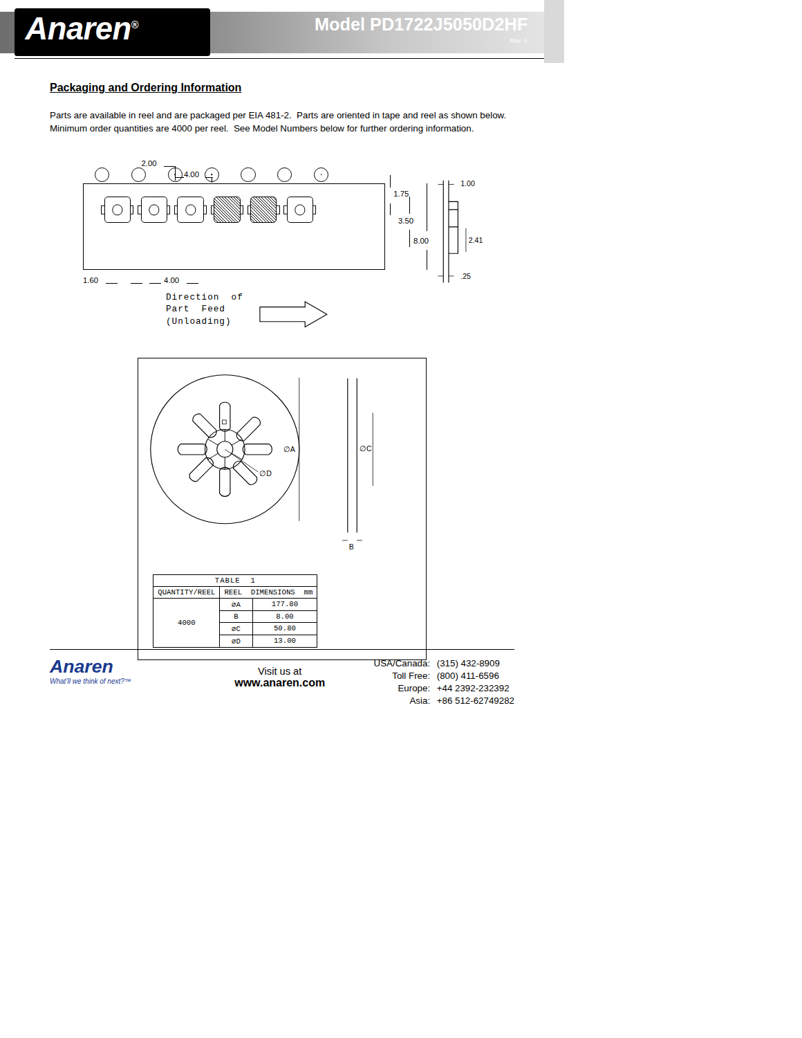Anaren®
Model PD1722J5050D2HF
Rev A
Packaging and Ordering Information
Parts are available in reel and are packaged per EIA 481-2. Parts are oriented in tape and reel as shown below. Minimum order quantities are 4000 per reel. See Model Numbers below for further ordering information.
2.00
4.00
1.75
3.50
8.00
1.60
4.00
Direction of
Part Feed
(Unloading)
1.00 2.41 .25
∅A ∅D
∅C B
| TABLE 1 |
| QUANTITY/REEL | REEL DIMENSIONS mm |
| 4000 | ∅A | 177.80 |
| B | 8.00 |
| ∅C | 50.80 |
| ∅D | 13.00 |
Anaren
What’ll we think of next?™
Visit us at
www.anaren.com
| USA/Canada: | (315) 432-8909 |
| Toll Free: | (800) 411-6596 |
| Europe: | +44 2392-232392 |
| Asia: | +86 512-62749282 |